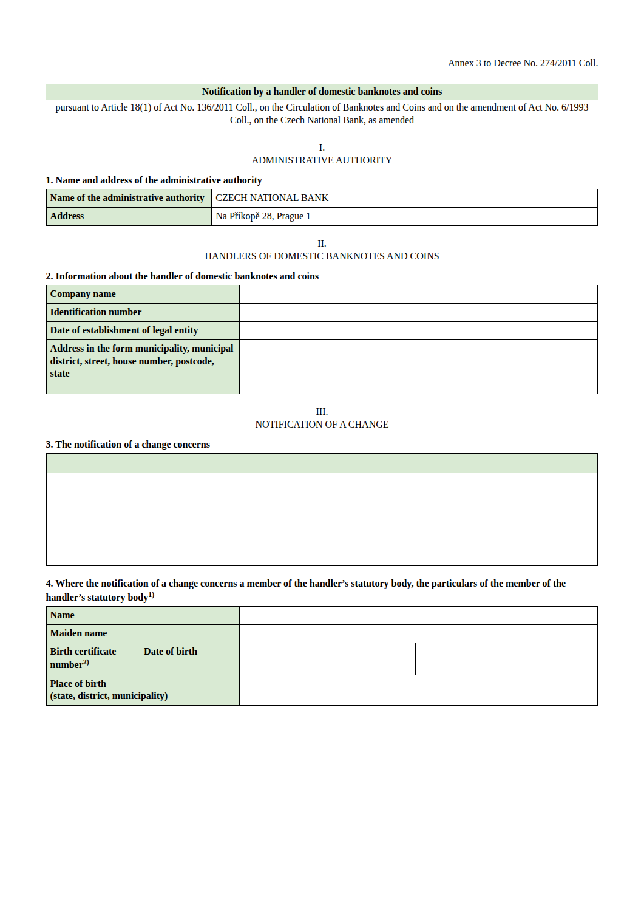Annex 3 to Decree No. 274/2011 Coll.
Notification by a handler of domestic banknotes and coins
pursuant to Article 18(1) of Act No. 136/2011 Coll., on the Circulation of Banknotes and Coins and on the amendment of Act No. 6/1993 Coll., on the Czech National Bank, as amended
I.
ADMINISTRATIVE AUTHORITY
1. Name and address of the administrative authority
| Name of the administrative authority | CZECH NATIONAL BANK |
| Address | Na Příkopě 28, Prague 1 |
II.
HANDLERS OF DOMESTIC BANKNOTES AND COINS
2. Information about the handler of domestic banknotes and coins
| Company name | |
| Identification number | |
| Date of establishment of legal entity | |
| Address in the form municipality, municipal district, street, house number, postcode, state | |
III.
NOTIFICATION OF A CHANGE
3. The notification of a change concerns
4. Where the notification of a change concerns a member of the handler’s statutory body, the particulars of the member of the handler’s statutory body1)
| Name | |
| Maiden name | |
| Birth certificate number 2) | Date of birth | | |
| Place of birth (state, district, municipality) | |